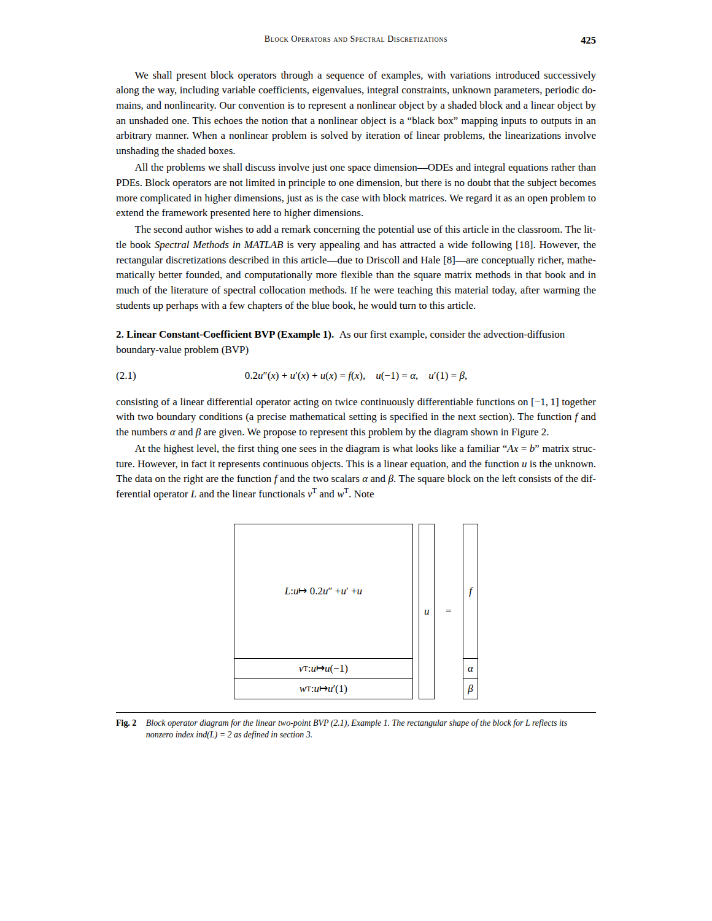Block Operators and Spectral Discretizations 425
We shall present block operators through a sequence of examples, with variations introduced successively along the way, including variable coefficients, eigenvalues, integral constraints, unknown parameters, periodic domains, and nonlinearity. Our convention is to represent a nonlinear object by a shaded block and a linear object by an unshaded one. This echoes the notion that a nonlinear object is a “black box” mapping inputs to outputs in an arbitrary manner. When a nonlinear problem is solved by iteration of linear problems, the linearizations involve unshading the shaded boxes.
All the problems we shall discuss involve just one space dimension—ODEs and integral equations rather than PDEs. Block operators are not limited in principle to one dimension, but there is no doubt that the subject becomes more complicated in higher dimensions, just as is the case with block matrices. We regard it as an open problem to extend the framework presented here to higher dimensions.
The second author wishes to add a remark concerning the potential use of this article in the classroom. The little book Spectral Methods in MATLAB is very appealing and has attracted a wide following [18]. However, the rectangular discretizations described in this article—due to Driscoll and Hale [8]—are conceptually richer, mathematically better founded, and computationally more flexible than the square matrix methods in that book and in much of the literature of spectral collocation methods. If he were teaching this material today, after warming the students up perhaps with a few chapters of the blue book, he would turn to this article.
2. Linear Constant-Coefficient BVP (Example 1).
As our first example, consider the advection-diffusion boundary-value problem (BVP)
(2.1)
0.2u″(x) + u′(x) + u(x) = f(x), u(−1) = α, u′(1) = β,
consisting of a linear differential operator acting on twice continuously differentiable functions on [−1, 1] together with two boundary conditions (a precise mathematical setting is specified in the next section). The function f and the numbers α and β are given. We propose to represent this problem by the diagram shown in Figure 2.
At the highest level, the first thing one sees in the diagram is what looks like a familiar “Ax = b” matrix structure. However, in fact it represents continuous objects. This is a linear equation, and the function u is the unknown. The data on the right are the function f and the two scalars α and β. The square block on the left consists of the differential operator L and the linear functionals vT and wT. Note
L: u ↦ 0.2u″ + u′ + u
vT: u ↦ u(−1)
wT: u ↦ u′(1)
u
=
f
α
β
Fig. 2
Block operator diagram for the linear two-point BVP (2.1), Example 1. The rectangular shape of the block for L reflects its nonzero index ind(L) = 2 as defined in section 3.